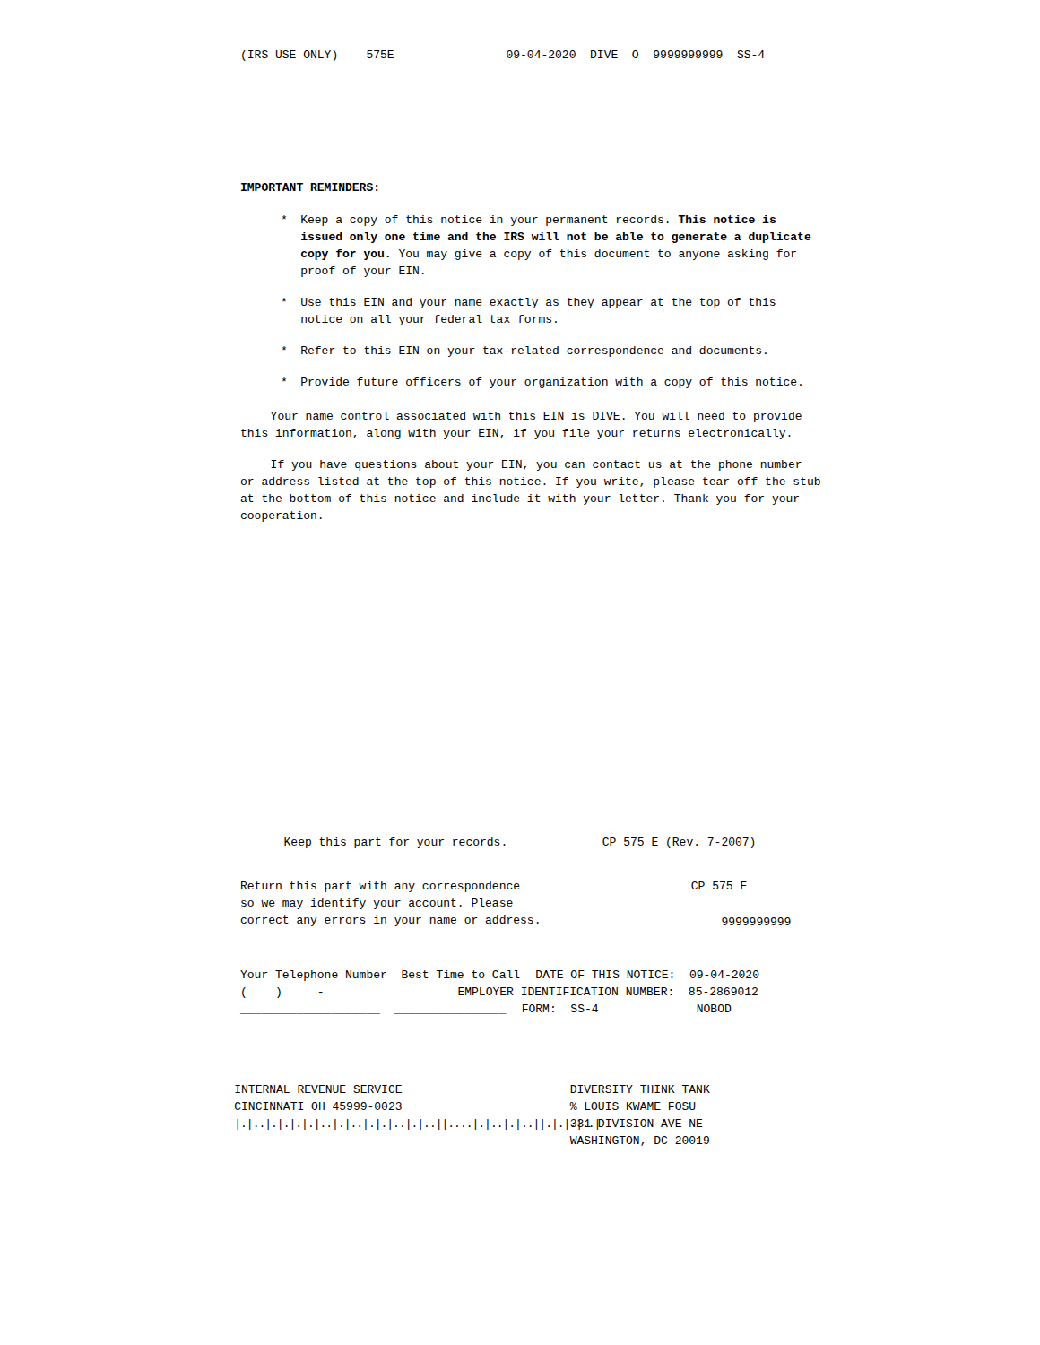(IRS USE ONLY) 575E 09-04-2020 DIVE O 9999999999 SS-4
IMPORTANT REMINDERS:
*Keep a copy of this notice in your permanent records. This notice is issued only one time and the IRS will not be able to generate a duplicate copy for you. You may give a copy of this document to anyone asking for proof of your EIN.
*Use this EIN and your name exactly as they appear at the top of this notice on all your federal tax forms.
*Refer to this EIN on your tax-related correspondence and documents.
*Provide future officers of your organization with a copy of this notice.
Your name control associated with this EIN is DIVE. You will need to provide this information, along with your EIN, if you file your returns electronically.
If you have questions about your EIN, you can contact us at the phone number or address listed at the top of this notice. If you write, please tear off the stub at the bottom of this notice and include it with your letter. Thank you for your cooperation.
Keep this part for your records.CP 575 E (Rev. 7-2007)
Return this part with any correspondence so we may identify your account. Please correct any errors in your name or address.
CP 575 E
9999999999
Your Telephone Number Best Time to Call
DATE OF THIS NOTICE: 09-04-2020
( ) -
EMPLOYER IDENTIFICATION NUMBER: 85-2869012
____________________ ________________
FORM: SS-4 NOBOD
INTERNAL REVENUE SERVICE CINCINNATI OH 45999-0023 |.|..|.|.|.|.|..|.|..|.|.|..|.|..||....|.|..|.|..||.|.|.|..|
DIVERSITY THINK TANK % LOUIS KWAME FOSU 331 DIVISION AVE NE WASHINGTON, DC 20019